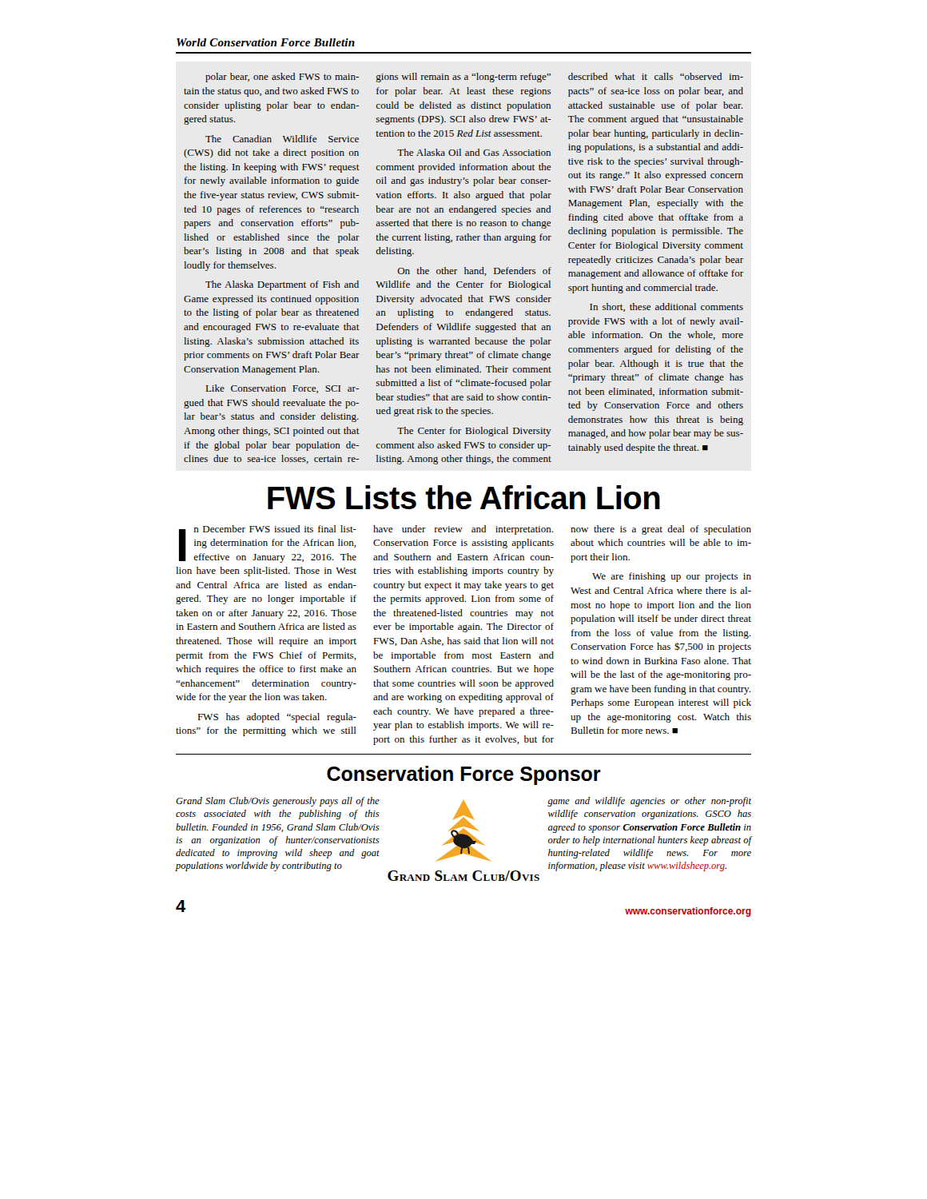World Conservation Force Bulletin
polar bear, one asked FWS to maintain the status quo, and two asked FWS to consider uplisting polar bear to endangered status.
The Canadian Wildlife Service (CWS) did not take a direct position on the listing. In keeping with FWS’ request for newly available information to guide the five-year status review, CWS submitted 10 pages of references to “research papers and conservation efforts” published or established since the polar bear’s listing in 2008 and that speak loudly for themselves.
The Alaska Department of Fish and Game expressed its continued opposition to the listing of polar bear as threatened and encouraged FWS to re-evaluate that listing. Alaska’s submission attached its prior comments on FWS’ draft Polar Bear Conservation Management Plan.
Like Conservation Force, SCI argued that FWS should reevaluate the polar bear’s status and consider delisting. Among other things, SCI pointed out that if the global polar bear population declines due to sea-ice losses, certain regions will remain as a “long-term refuge” for polar bear. At least these regions could be delisted as distinct population segments (DPS). SCI also drew FWS’ attention to the 2015 Red List assessment.
The Alaska Oil and Gas Association comment provided information about the oil and gas industry’s polar bear conservation efforts. It also argued that polar bear are not an endangered species and asserted that there is no reason to change the current listing, rather than arguing for delisting.
On the other hand, Defenders of Wildlife and the Center for Biological Diversity advocated that FWS consider an uplisting to endangered status. Defenders of Wildlife suggested that an uplisting is warranted because the polar bear’s “primary threat” of climate change has not been eliminated. Their comment submitted a list of “climate-focused polar bear studies” that are said to show continued great risk to the species.
The Center for Biological Diversity comment also asked FWS to consider uplisting. Among other things, the comment described what it calls “observed impacts” of sea-ice loss on polar bear, and attacked sustainable use of polar bear. The comment argued that “unsustainable polar bear hunting, particularly in declining populations, is a substantial and additive risk to the species’ survival throughout its range.” It also expressed concern with FWS’ draft Polar Bear Conservation Management Plan, especially with the finding cited above that offtake from a declining population is permissible. The Center for Biological Diversity comment repeatedly criticizes Canada’s polar bear management and allowance of offtake for sport hunting and commercial trade.
In short, these additional comments provide FWS with a lot of newly available information. On the whole, more commenters argued for delisting of the polar bear. Although it is true that the “primary threat” of climate change has not been eliminated, information submitted by Conservation Force and others demonstrates how this threat is being managed, and how polar bear may be sustainably used despite the threat. ■
FWS Lists the African Lion
In December FWS issued its final listing determination for the African lion, effective on January 22, 2016. The lion have been split-listed. Those in West and Central Africa are listed as endangered. They are no longer importable if taken on or after January 22, 2016. Those in Eastern and Southern Africa are listed as threatened. Those will require an import permit from the FWS Chief of Permits, which requires the office to first make an “enhancement” determination country-wide for the year the lion was taken.
FWS has adopted “special regulations” for the permitting which we still have under review and interpretation. Conservation Force is assisting applicants and Southern and Eastern African countries with establishing imports country by country but expect it may take years to get the permits approved. Lion from some of the threatened-listed countries may not ever be importable again. The Director of FWS, Dan Ashe, has said that lion will not be importable from most Eastern and Southern African countries. But we hope that some countries will soon be approved and are working on expediting approval of each country. We have prepared a three-year plan to establish imports. We will report on this further as it evolves, but for now there is a great deal of speculation about which countries will be able to import their lion.
We are finishing up our projects in West and Central Africa where there is almost no hope to import lion and the lion population will itself be under direct threat from the loss of value from the listing. Conservation Force has $7,500 in projects to wind down in Burkina Faso alone. That will be the last of the age-monitoring program we have been funding in that country. Perhaps some European interest will pick up the age-monitoring cost. Watch this Bulletin for more news. ■
Conservation Force Sponsor
Grand Slam Club/Ovis generously pays all of the costs associated with the publishing of this bulletin. Founded in 1956, Grand Slam Club/Ovis is an organization of hunter/conservationists dedicated to improving wild sheep and goat populations worldwide by contributing to
Grand Slam Club/Ovis
game and wildlife agencies or other non-profit wildlife conservation organizations. GSCO has agreed to sponsor Conservation Force Bulletin in order to help international hunters keep abreast of hunting-related wildlife news. For more information, please visit www.wildsheep.org.
4
www.conservationforce.org